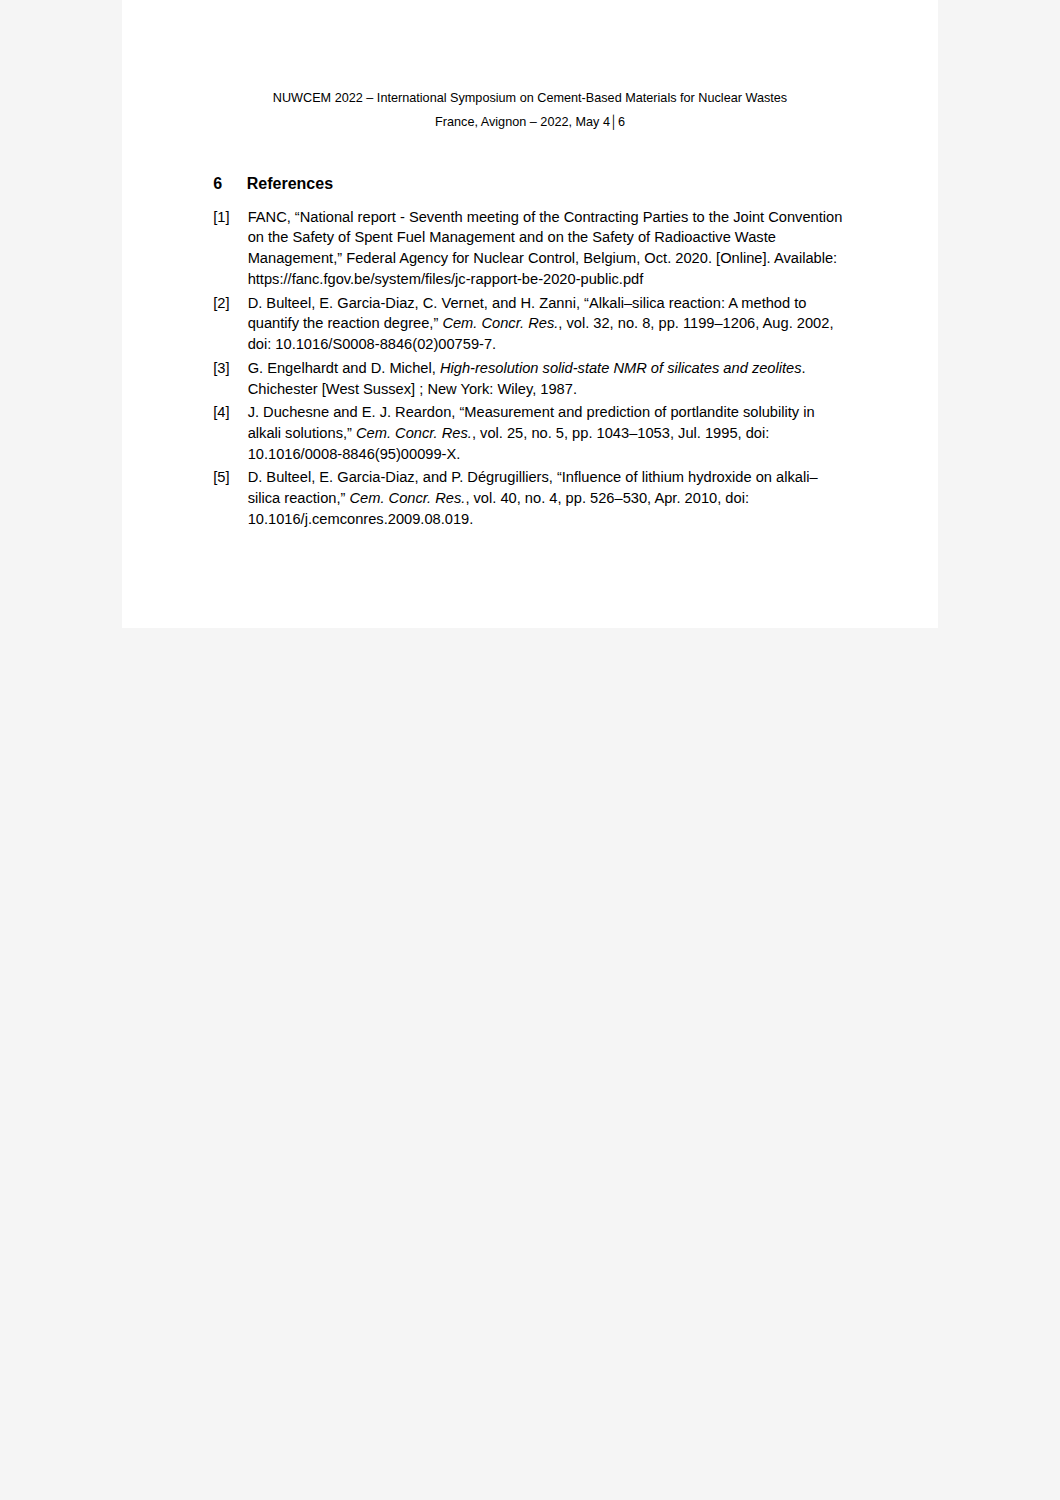NUWCEM 2022 – International Symposium on Cement-Based Materials for Nuclear Wastes France, Avignon – 2022, May 4│6
6 References
[1] FANC, “National report - Seventh meeting of the Contracting Parties to the Joint Convention on the Safety of Spent Fuel Management and on the Safety of Radioactive Waste Management,” Federal Agency for Nuclear Control, Belgium, Oct. 2020. [Online]. Available: https://fanc.fgov.be/system/files/jc-rapport-be-2020-public.pdf
[2] D. Bulteel, E. Garcia-Diaz, C. Vernet, and H. Zanni, “Alkali–silica reaction: A method to quantify the reaction degree,” Cem. Concr. Res., vol. 32, no. 8, pp. 1199–1206, Aug. 2002, doi: 10.1016/S0008-8846(02)00759-7.
[3] G. Engelhardt and D. Michel, High-resolution solid-state NMR of silicates and zeolites. Chichester [West Sussex] ; New York: Wiley, 1987.
[4] J. Duchesne and E. J. Reardon, “Measurement and prediction of portlandite solubility in alkali solutions,” Cem. Concr. Res., vol. 25, no. 5, pp. 1043–1053, Jul. 1995, doi: 10.1016/0008-8846(95)00099-X.
[5] D. Bulteel, E. Garcia-Diaz, and P. Dégrugilliers, “Influence of lithium hydroxide on alkali–silica reaction,” Cem. Concr. Res., vol. 40, no. 4, pp. 526–530, Apr. 2010, doi: 10.1016/j.cemconres.2009.08.019.